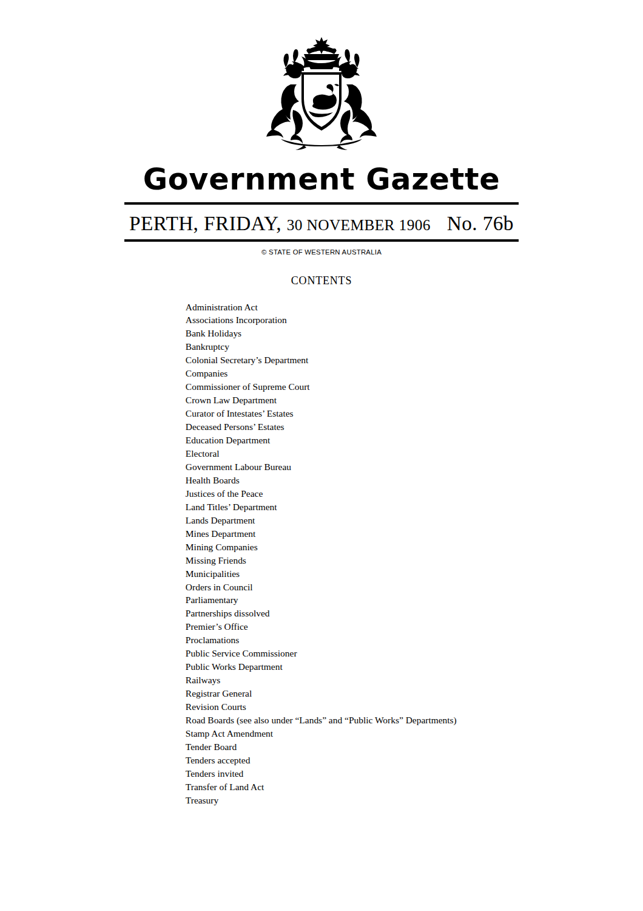Government Gazette
PERTH, FRIDAY, 30 NOVEMBER 1906 No. 76b
© STATE OF WESTERN AUSTRALIA
CONTENTS
Administration Act
Associations Incorporation
Bank Holidays
Bankruptcy
Colonial Secretary’s Department
Companies
Commissioner of Supreme Court
Crown Law Department
Curator of Intestates’ Estates
Deceased Persons’ Estates
Education Department
Electoral
Government Labour Bureau
Health Boards
Justices of the Peace
Land Titles’ Department
Lands Department
Mines Department
Mining Companies
Missing Friends
Municipalities
Orders in Council
Parliamentary
Partnerships dissolved
Premier’s Office
Proclamations
Public Service Commissioner
Public Works Department
Railways
Registrar General
Revision Courts
Road Boards (see also under “Lands” and “Public Works” Departments)
Stamp Act Amendment
Tender Board
Tenders accepted
Tenders invited
Transfer of Land Act
Treasury